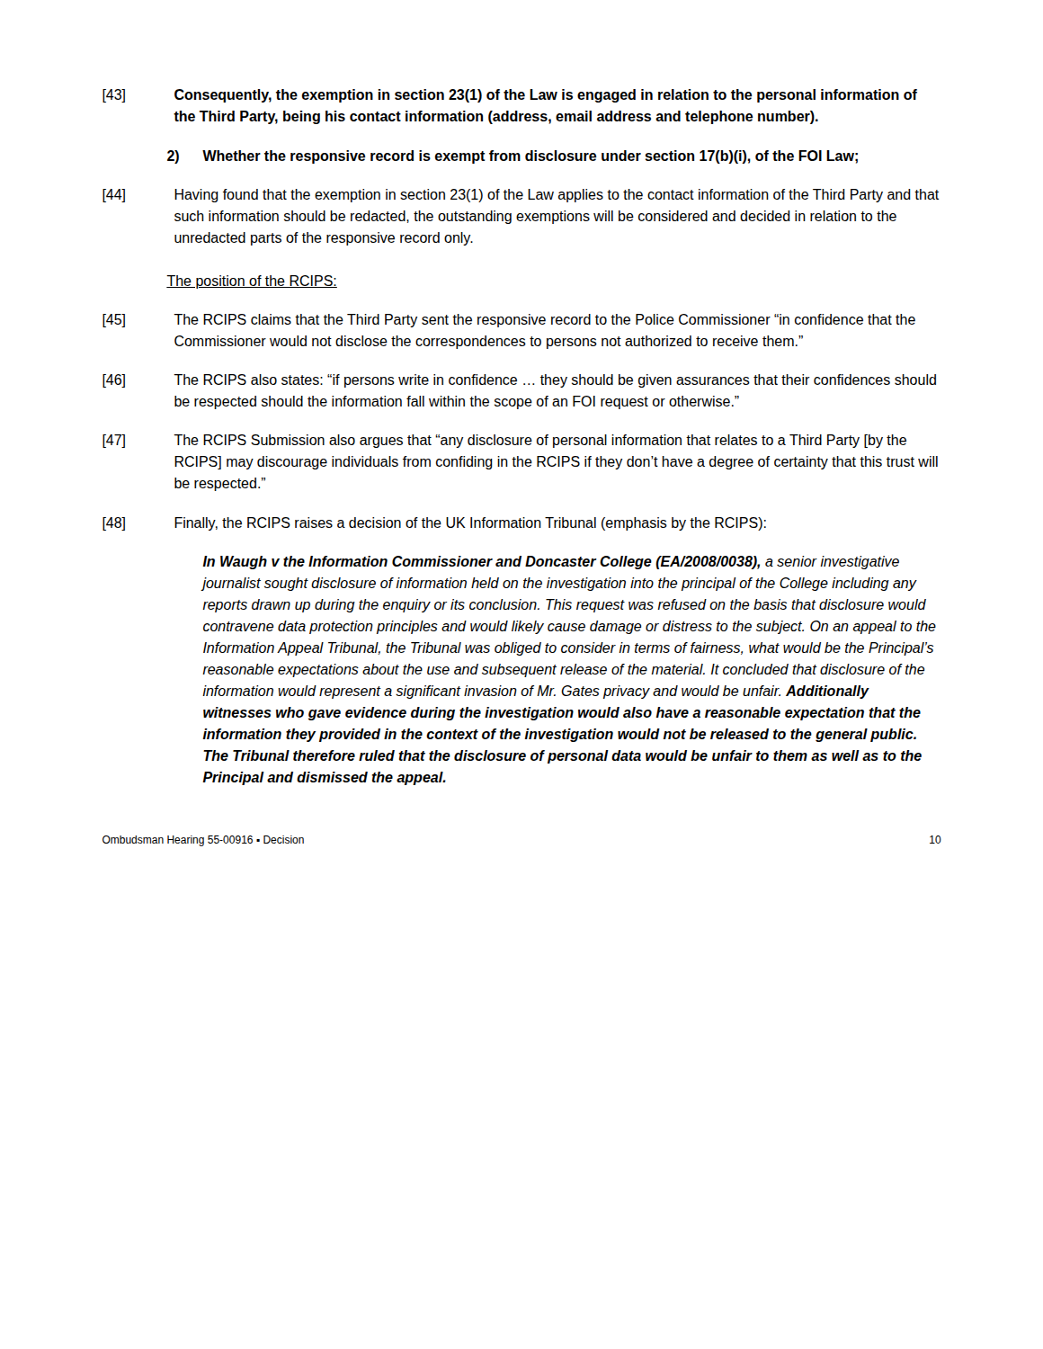[43]
Consequently, the exemption in section 23(1) of the Law is engaged in relation to the personal information of the Third Party, being his contact information (address, email address and telephone number).
2)
Whether the responsive record is exempt from disclosure under section 17(b)(i), of the FOI Law;
[44]
Having found that the exemption in section 23(1) of the Law applies to the contact information of the Third Party and that such information should be redacted, the outstanding exemptions will be considered and decided in relation to the unredacted parts of the responsive record only.
The position of the RCIPS:
[45]
The RCIPS claims that the Third Party sent the responsive record to the Police Commissioner “in confidence that the Commissioner would not disclose the correspondences to persons not authorized to receive them.”
[46]
The RCIPS also states: “if persons write in confidence … they should be given assurances that their confidences should be respected should the information fall within the scope of an FOI request or otherwise.”
[47]
The RCIPS Submission also argues that “any disclosure of personal information that relates to a Third Party [by the RCIPS] may discourage individuals from confiding in the RCIPS if they don’t have a degree of certainty that this trust will be respected.”
[48]
Finally, the RCIPS raises a decision of the UK Information Tribunal (emphasis by the RCIPS):
In Waugh v the Information Commissioner and Doncaster College (EA/2008/0038), a senior investigative journalist sought disclosure of information held on the investigation into the principal of the College including any reports drawn up during the enquiry or its conclusion. This request was refused on the basis that disclosure would contravene data protection principles and would likely cause damage or distress to the subject. On an appeal to the Information Appeal Tribunal, the Tribunal was obliged to consider in terms of fairness, what would be the Principal’s reasonable expectations about the use and subsequent release of the material. It concluded that disclosure of the information would represent a significant invasion of Mr. Gates privacy and would be unfair. Additionally witnesses who gave evidence during the investigation would also have a reasonable expectation that the information they provided in the context of the investigation would not be released to the general public. The Tribunal therefore ruled that the disclosure of personal data would be unfair to them as well as to the Principal and dismissed the appeal.
Ombudsman Hearing 55-00916 ▪ Decision
10